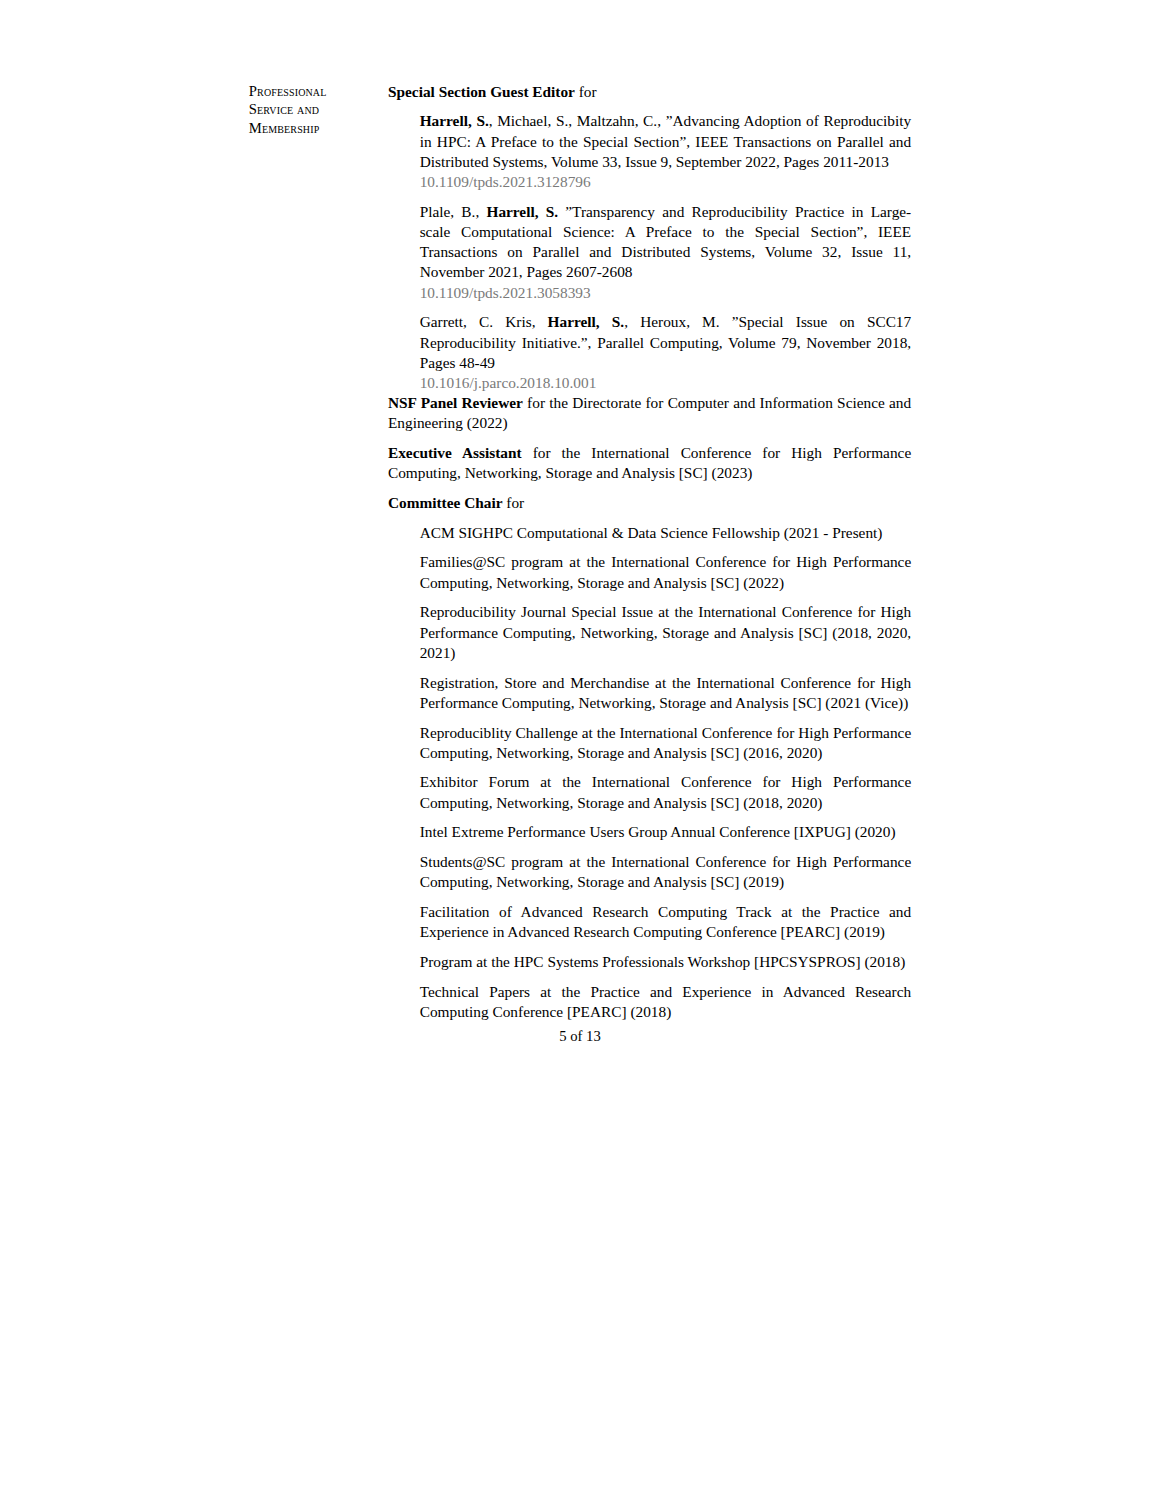Professional
Service and
Membership
Special Section Guest Editor for
Harrell, S., Michael, S., Maltzahn, C., ”Advancing Adoption of Reproducibity in HPC: A Preface to the Special Section”, IEEE Transactions on Parallel and Distributed Systems, Volume 33, Issue 9, September 2022, Pages 2011-2013
10.1109/tpds.2021.3128796
Plale, B., Harrell, S. ”Transparency and Reproducibility Practice in Large-scale Computational Science: A Preface to the Special Section”, IEEE Transactions on Parallel and Distributed Systems, Volume 32, Issue 11, November 2021, Pages 2607-2608
10.1109/tpds.2021.3058393
Garrett, C. Kris, Harrell, S., Heroux, M. ”Special Issue on SCC17 Reproducibility Initiative.”, Parallel Computing, Volume 79, November 2018, Pages 48-49
10.1016/j.parco.2018.10.001
NSF Panel Reviewer for the Directorate for Computer and Information Science and Engineering (2022)
Executive Assistant for the International Conference for High Performance Computing, Networking, Storage and Analysis [SC] (2023)
Committee Chair for
ACM SIGHPC Computational & Data Science Fellowship (2021 - Present)
Families@SC program at the International Conference for High Performance Computing, Networking, Storage and Analysis [SC] (2022)
Reproducibility Journal Special Issue at the International Conference for High Performance Computing, Networking, Storage and Analysis [SC] (2018, 2020, 2021)
Registration, Store and Merchandise at the International Conference for High Performance Computing, Networking, Storage and Analysis [SC] (2021 (Vice))
Reproduciblity Challenge at the International Conference for High Performance Computing, Networking, Storage and Analysis [SC] (2016, 2020)
Exhibitor Forum at the International Conference for High Performance Computing, Networking, Storage and Analysis [SC] (2018, 2020)
Intel Extreme Performance Users Group Annual Conference [IXPUG] (2020)
Students@SC program at the International Conference for High Performance Computing, Networking, Storage and Analysis [SC] (2019)
Facilitation of Advanced Research Computing Track at the Practice and Experience in Advanced Research Computing Conference [PEARC] (2019)
Program at the HPC Systems Professionals Workshop [HPCSYSPROS] (2018)
Technical Papers at the Practice and Experience in Advanced Research Computing Conference [PEARC] (2018)
5 of 13